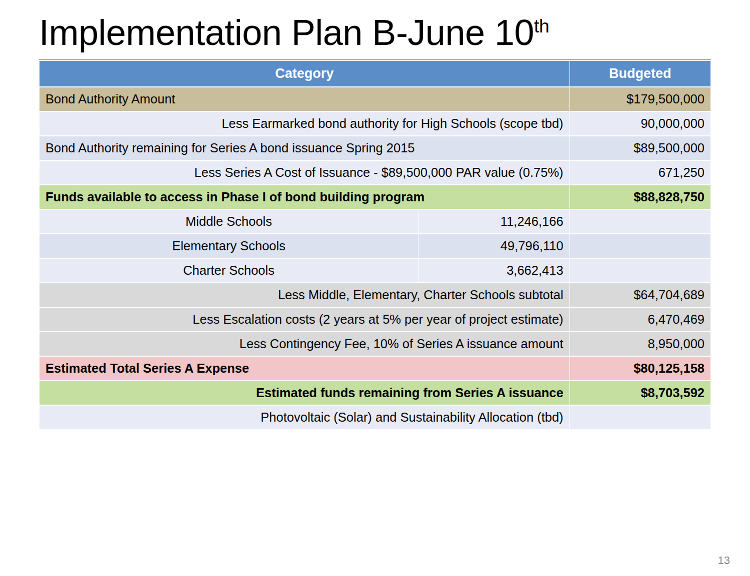Implementation Plan B-June 10th
| Category | Budgeted |
| --- | --- |
| Bond Authority Amount | $179,500,000 |
| Less Earmarked bond authority for High Schools (scope tbd) | 90,000,000 |
| Bond Authority remaining for Series A bond issuance Spring 2015 | $89,500,000 |
| Less Series A Cost of Issuance - $89,500,000 PAR value (0.75%) | 671,250 |
| Funds available to access in Phase I of bond building program | $88,828,750 |
| Middle Schools | 11,246,166 | |
| Elementary Schools | 49,796,110 | |
| Charter Schools | 3,662,413 | |
| Less Middle, Elementary, Charter Schools subtotal | $64,704,689 |
| Less Escalation costs (2 years at 5% per year of project estimate) | 6,470,469 |
| Less Contingency Fee, 10% of Series A issuance amount | 8,950,000 |
| Estimated Total Series A Expense | $80,125,158 |
| Estimated funds remaining from Series A issuance | $8,703,592 |
| Photovoltaic (Solar) and Sustainability Allocation (tbd) | |
13